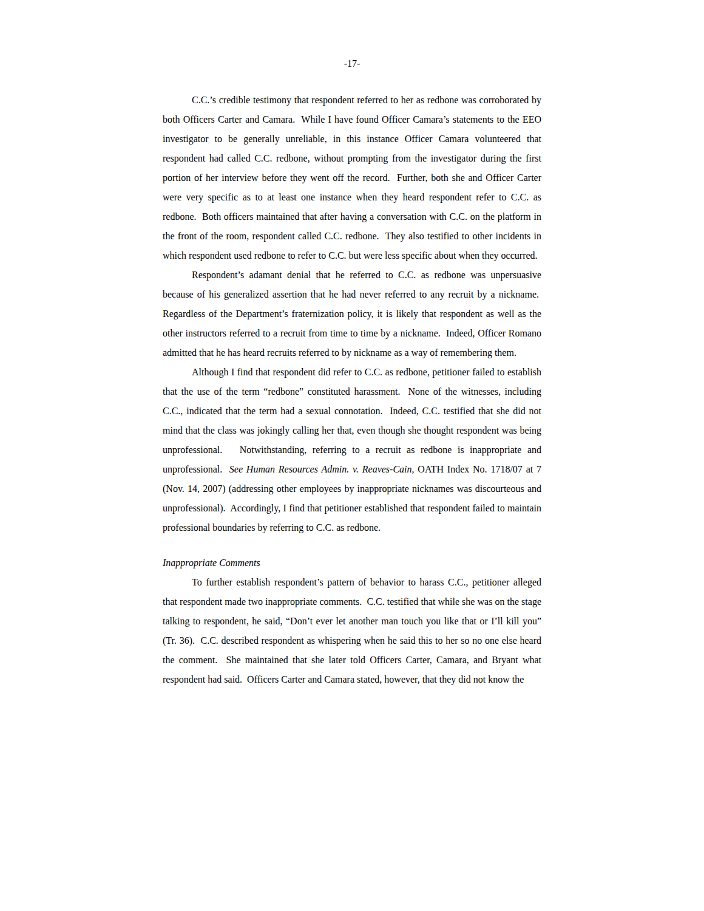-17-
C.C.’s credible testimony that respondent referred to her as redbone was corroborated by both Officers Carter and Camara. While I have found Officer Camara’s statements to the EEO investigator to be generally unreliable, in this instance Officer Camara volunteered that respondent had called C.C. redbone, without prompting from the investigator during the first portion of her interview before they went off the record. Further, both she and Officer Carter were very specific as to at least one instance when they heard respondent refer to C.C. as redbone. Both officers maintained that after having a conversation with C.C. on the platform in the front of the room, respondent called C.C. redbone. They also testified to other incidents in which respondent used redbone to refer to C.C. but were less specific about when they occurred.
Respondent’s adamant denial that he referred to C.C. as redbone was unpersuasive because of his generalized assertion that he had never referred to any recruit by a nickname. Regardless of the Department’s fraternization policy, it is likely that respondent as well as the other instructors referred to a recruit from time to time by a nickname. Indeed, Officer Romano admitted that he has heard recruits referred to by nickname as a way of remembering them.
Although I find that respondent did refer to C.C. as redbone, petitioner failed to establish that the use of the term “redbone” constituted harassment. None of the witnesses, including C.C., indicated that the term had a sexual connotation. Indeed, C.C. testified that she did not mind that the class was jokingly calling her that, even though she thought respondent was being unprofessional. Notwithstanding, referring to a recruit as redbone is inappropriate and unprofessional. See Human Resources Admin. v. Reaves-Cain, OATH Index No. 1718/07 at 7 (Nov. 14, 2007) (addressing other employees by inappropriate nicknames was discourteous and unprofessional). Accordingly, I find that petitioner established that respondent failed to maintain professional boundaries by referring to C.C. as redbone.
Inappropriate Comments
To further establish respondent’s pattern of behavior to harass C.C., petitioner alleged that respondent made two inappropriate comments. C.C. testified that while she was on the stage talking to respondent, he said, “Don’t ever let another man touch you like that or I’ll kill you” (Tr. 36). C.C. described respondent as whispering when he said this to her so no one else heard the comment. She maintained that she later told Officers Carter, Camara, and Bryant what respondent had said. Officers Carter and Camara stated, however, that they did not know the